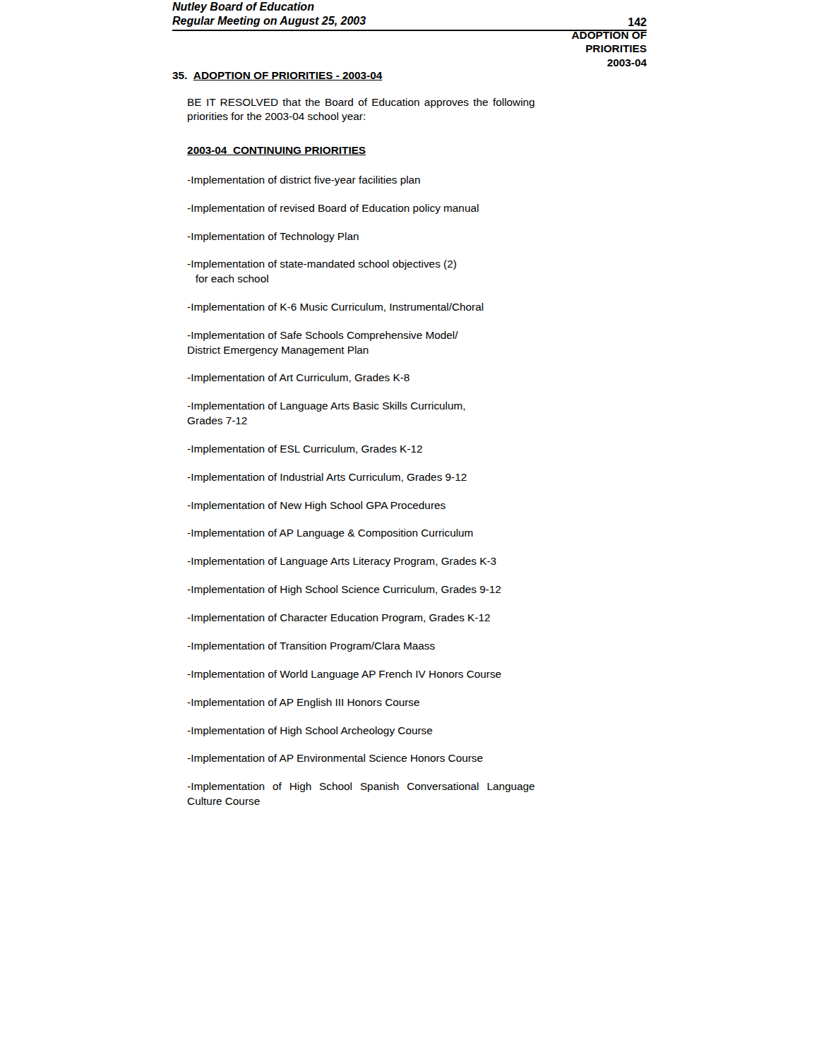Nutley Board of Education
Regular Meeting on August 25, 2003
142
ADOPTION OF
PRIORITIES
2003-04
35. ADOPTION OF PRIORITIES - 2003-04
BE IT RESOLVED that the Board of Education approves the following priorities for the 2003-04 school year:
2003-04 CONTINUING PRIORITIES
-Implementation of district five-year facilities plan
-Implementation of revised Board of Education policy manual
-Implementation of Technology Plan
-Implementation of state-mandated school objectives (2)for each school
-Implementation of K-6 Music Curriculum, Instrumental/Choral
-Implementation of Safe Schools Comprehensive Model/
District Emergency Management Plan
-Implementation of Art Curriculum, Grades K-8
-Implementation of Language Arts Basic Skills Curriculum,
Grades 7-12
-Implementation of ESL Curriculum, Grades K-12
-Implementation of Industrial Arts Curriculum, Grades 9-12
-Implementation of New High School GPA Procedures
-Implementation of AP Language & Composition Curriculum
-Implementation of Language Arts Literacy Program, Grades K-3
-Implementation of High School Science Curriculum, Grades 9-12
-Implementation of Character Education Program, Grades K-12
-Implementation of Transition Program/Clara Maass
-Implementation of World Language AP French IV Honors Course
-Implementation of AP English III Honors Course
-Implementation of High School Archeology Course
-Implementation of AP Environmental Science Honors Course
-Implementation of High School Spanish Conversational Language Culture Course